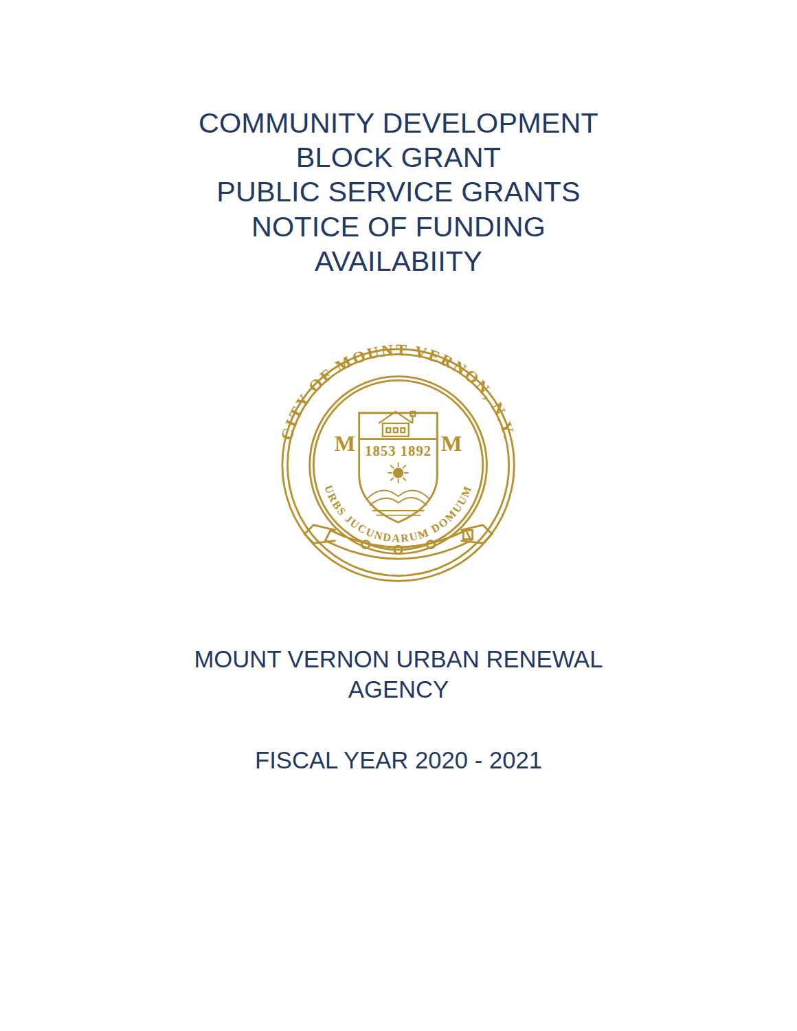COMMUNITY DEVELOPMENT BLOCK GRANT
PUBLIC SERVICE GRANTS
NOTICE OF FUNDING AVAILABIITY
CITY OF MOUNT VERNON, N.Y. URBS JUCUNDARUM DOMUUM 1853 1892 M M
MOUNT VERNON URBAN RENEWAL AGENCY
FISCAL YEAR 2020 - 2021